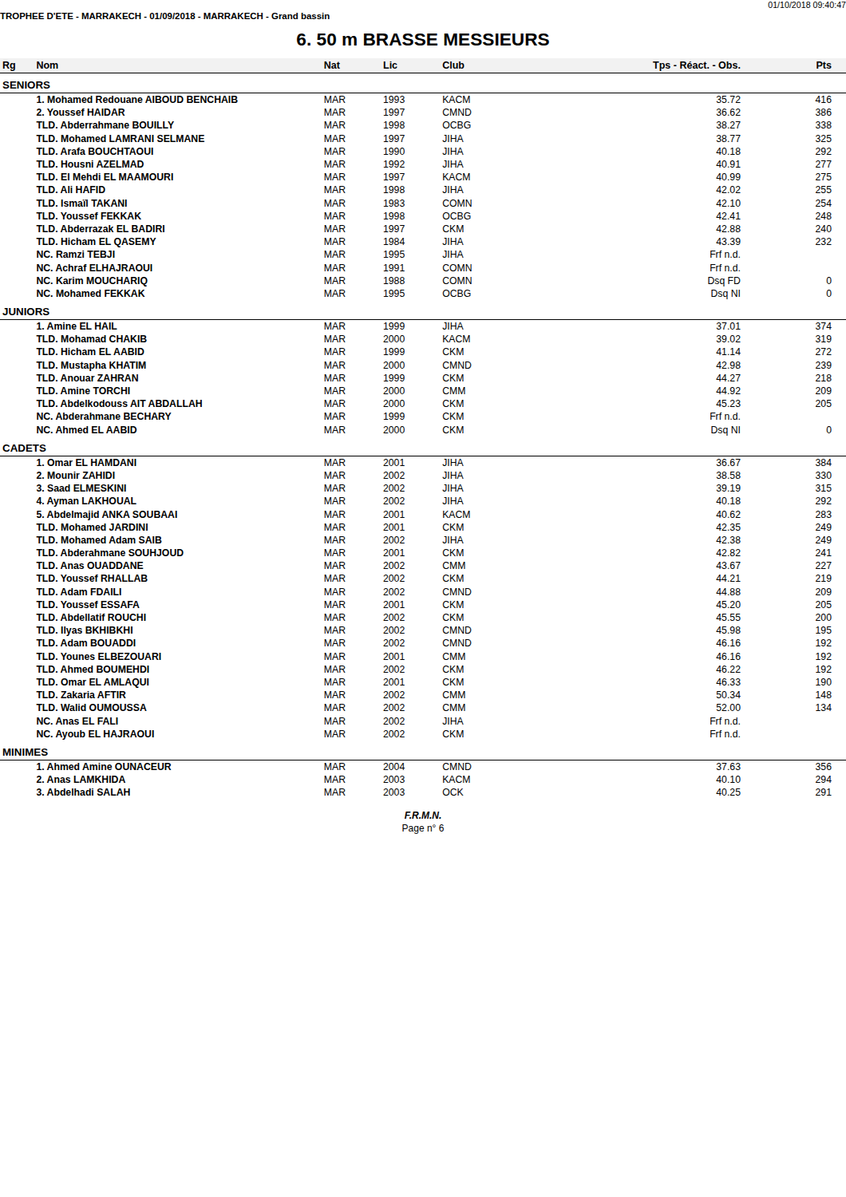01/10/2018 09:40:47
TROPHEE D'ETE - MARRAKECH - 01/09/2018 - MARRAKECH - Grand bassin
6. 50 m BRASSE MESSIEURS
| Rg | Nom | Nat | Lic | Club | Tps - Réact. - Obs. | Pts |
| --- | --- | --- | --- | --- | --- | --- |
| SENIORS |
| | 1. Mohamed Redouane AIBOUD BENCHAIB | MAR | 1993 | KACM | 35.72 | 416 |
| | 2. Youssef HAIDAR | MAR | 1997 | CMND | 36.62 | 386 |
| | TLD. Abderrahmane BOUILLY | MAR | 1998 | OCBG | 38.27 | 338 |
| | TLD. Mohamed LAMRANI SELMANE | MAR | 1997 | JIHA | 38.77 | 325 |
| | TLD. Arafa BOUCHTAOUI | MAR | 1990 | JIHA | 40.18 | 292 |
| | TLD. Housni AZELMAD | MAR | 1992 | JIHA | 40.91 | 277 |
| | TLD. El Mehdi EL MAAMOURI | MAR | 1997 | KACM | 40.99 | 275 |
| | TLD. Ali HAFID | MAR | 1998 | JIHA | 42.02 | 255 |
| | TLD. Ismaïl TAKANI | MAR | 1983 | COMN | 42.10 | 254 |
| | TLD. Youssef FEKKAK | MAR | 1998 | OCBG | 42.41 | 248 |
| | TLD. Abderrazak EL BADIRI | MAR | 1997 | CKM | 42.88 | 240 |
| | TLD. Hicham EL QASEMY | MAR | 1984 | JIHA | 43.39 | 232 |
| | NC. Ramzi TEBJI | MAR | 1995 | JIHA | Frf n.d. | |
| | NC. Achraf ELHAJRAOUI | MAR | 1991 | COMN | Frf n.d. | |
| | NC. Karim MOUCHARIQ | MAR | 1988 | COMN | Dsq FD | 0 |
| | NC. Mohamed FEKKAK | MAR | 1995 | OCBG | Dsq NI | 0 |
| JUNIORS |
| | 1. Amine EL HAIL | MAR | 1999 | JIHA | 37.01 | 374 |
| | TLD. Mohamad CHAKIB | MAR | 2000 | KACM | 39.02 | 319 |
| | TLD. Hicham EL AABID | MAR | 1999 | CKM | 41.14 | 272 |
| | TLD. Mustapha KHATIM | MAR | 2000 | CMND | 42.98 | 239 |
| | TLD. Anouar ZAHRAN | MAR | 1999 | CKM | 44.27 | 218 |
| | TLD. Amine TORCHI | MAR | 2000 | CMM | 44.92 | 209 |
| | TLD. Abdelkodouss AIT ABDALLAH | MAR | 2000 | CKM | 45.23 | 205 |
| | NC. Abderahmane BECHARY | MAR | 1999 | CKM | Frf n.d. | |
| | NC. Ahmed EL AABID | MAR | 2000 | CKM | Dsq NI | 0 |
| CADETS |
| | 1. Omar EL HAMDANI | MAR | 2001 | JIHA | 36.67 | 384 |
| | 2. Mounir ZAHIDI | MAR | 2002 | JIHA | 38.58 | 330 |
| | 3. Saad ELMESKINI | MAR | 2002 | JIHA | 39.19 | 315 |
| | 4. Ayman LAKHOUAL | MAR | 2002 | JIHA | 40.18 | 292 |
| | 5. Abdelmajid ANKA SOUBAAI | MAR | 2001 | KACM | 40.62 | 283 |
| | TLD. Mohamed JARDINI | MAR | 2001 | CKM | 42.35 | 249 |
| | TLD. Mohamed Adam SAIB | MAR | 2002 | JIHA | 42.38 | 249 |
| | TLD. Abderahmane SOUHJOUD | MAR | 2001 | CKM | 42.82 | 241 |
| | TLD. Anas OUADDANE | MAR | 2002 | CMM | 43.67 | 227 |
| | TLD. Youssef RHALLAB | MAR | 2002 | CKM | 44.21 | 219 |
| | TLD. Adam FDAILI | MAR | 2002 | CMND | 44.88 | 209 |
| | TLD. Youssef ESSAFA | MAR | 2001 | CKM | 45.20 | 205 |
| | TLD. Abdellatif ROUCHI | MAR | 2002 | CKM | 45.55 | 200 |
| | TLD. Ilyas BKHIBKHI | MAR | 2002 | CMND | 45.98 | 195 |
| | TLD. Adam BOUADDI | MAR | 2002 | CMND | 46.16 | 192 |
| | TLD. Younes ELBEZOUARI | MAR | 2001 | CMM | 46.16 | 192 |
| | TLD. Ahmed BOUMEHDI | MAR | 2002 | CKM | 46.22 | 192 |
| | TLD. Omar EL AMLAQUI | MAR | 2001 | CKM | 46.33 | 190 |
| | TLD. Zakaria AFTIR | MAR | 2002 | CMM | 50.34 | 148 |
| | TLD. Walid OUMOUSSA | MAR | 2002 | CMM | 52.00 | 134 |
| | NC. Anas EL FALI | MAR | 2002 | JIHA | Frf n.d. | |
| | NC. Ayoub EL HAJRAOUI | MAR | 2002 | CKM | Frf n.d. | |
| MINIMES |
| | 1. Ahmed Amine OUNACEUR | MAR | 2004 | CMND | 37.63 | 356 |
| | 2. Anas LAMKHIDA | MAR | 2003 | KACM | 40.10 | 294 |
| | 3. Abdelhadi SALAH | MAR | 2003 | OCK | 40.25 | 291 |
F.R.M.N.
Page n° 6